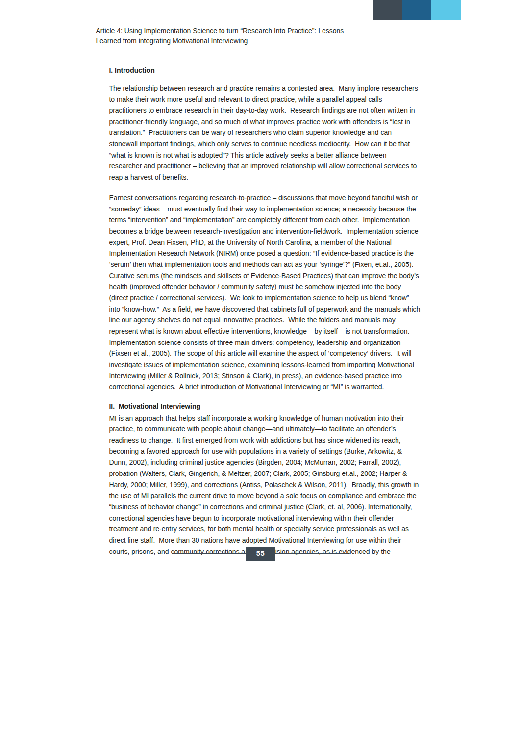Article 4: Using Implementation Science to turn “Research Into Practice”: Lessons Learned from integrating Motivational Interviewing
I. Introduction
The relationship between research and practice remains a contested area. Many implore researchers to make their work more useful and relevant to direct practice, while a parallel appeal calls practitioners to embrace research in their day-to-day work. Research findings are not often written in practitioner-friendly language, and so much of what improves practice work with offenders is “lost in translation.” Practitioners can be wary of researchers who claim superior knowledge and can stonewall important findings, which only serves to continue needless mediocrity. How can it be that “what is known is not what is adopted”? This article actively seeks a better alliance between researcher and practitioner – believing that an improved relationship will allow correctional services to reap a harvest of benefits.
Earnest conversations regarding research-to-practice – discussions that move beyond fanciful wish or “someday” ideas – must eventually find their way to implementation science; a necessity because the terms “intervention” and “implementation” are completely different from each other. Implementation becomes a bridge between research-investigation and intervention-fieldwork. Implementation science expert, Prof. Dean Fixsen, PhD, at the University of North Carolina, a member of the National Implementation Research Network (NIRM) once posed a question: ”If evidence-based practice is the ‘serum’ then what implementation tools and methods can act as your ‘syringe’?” (Fixen, et.al., 2005). Curative serums (the mindsets and skillsets of Evidence-Based Practices) that can improve the body’s health (improved offender behavior / community safety) must be somehow injected into the body (direct practice / correctional services). We look to implementation science to help us blend “know” into “know-how.” As a field, we have discovered that cabinets full of paperwork and the manuals which line our agency shelves do not equal innovative practices. While the folders and manuals may represent what is known about effective interventions, knowledge – by itself – is not transformation. Implementation science consists of three main drivers: competency, leadership and organization (Fixsen et al., 2005). The scope of this article will examine the aspect of ‘competency’ drivers. It will investigate issues of implementation science, examining lessons-learned from importing Motivational Interviewing (Miller & Rollnick, 2013; Stinson & Clark), in press), an evidence-based practice into correctional agencies. A brief introduction of Motivational Interviewing or “MI” is warranted.
II. Motivational Interviewing
MI is an approach that helps staff incorporate a working knowledge of human motivation into their practice, to communicate with people about change—and ultimately—to facilitate an offender’s readiness to change. It first emerged from work with addictions but has since widened its reach, becoming a favored approach for use with populations in a variety of settings (Burke, Arkowitz, & Dunn, 2002), including criminal justice agencies (Birgden, 2004; McMurran, 2002; Farrall, 2002), probation (Walters, Clark, Gingerich, & Meltzer, 2007; Clark, 2005; Ginsburg et.al., 2002; Harper & Hardy, 2000; Miller, 1999), and corrections (Antiss, Polaschek & Wilson, 2011). Broadly, this growth in the use of MI parallels the current drive to move beyond a sole focus on compliance and embrace the “business of behavior change” in corrections and criminal justice (Clark, et. al, 2006). Internationally, correctional agencies have begun to incorporate motivational interviewing within their offender treatment and re-entry services, for both mental health or specialty service professionals as well as direct line staff. More than 30 nations have adopted Motivational Interviewing for use within their courts, prisons, and community corrections and supervision agencies, as is evidenced by the
55